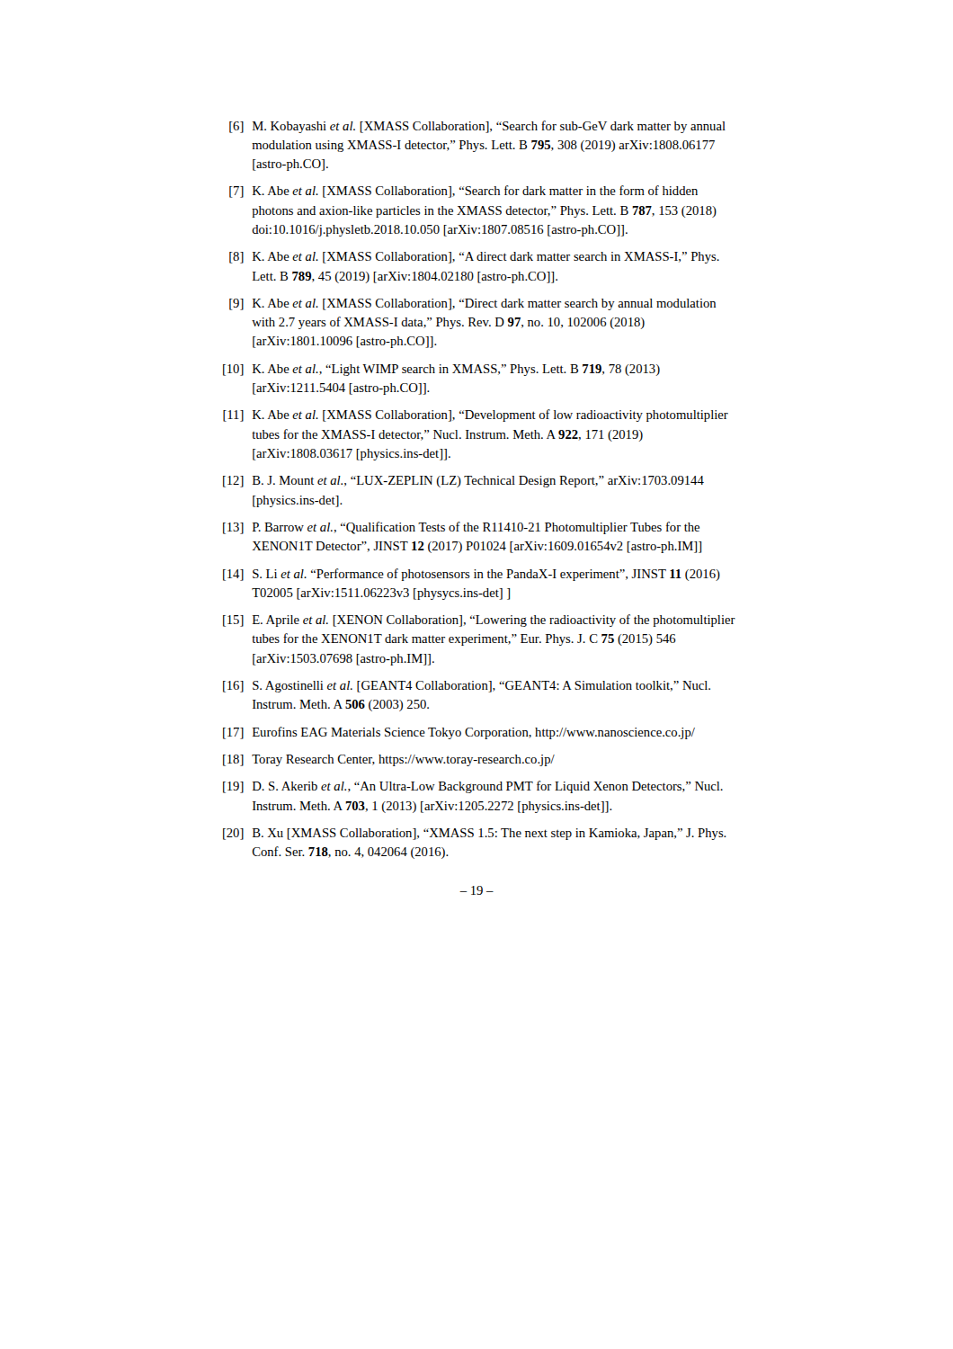[6] M. Kobayashi et al. [XMASS Collaboration], “Search for sub-GeV dark matter by annual modulation using XMASS-I detector,” Phys. Lett. B 795, 308 (2019) arXiv:1808.06177 [astro-ph.CO].
[7] K. Abe et al. [XMASS Collaboration], “Search for dark matter in the form of hidden photons and axion-like particles in the XMASS detector,” Phys. Lett. B 787, 153 (2018) doi:10.1016/j.physletb.2018.10.050 [arXiv:1807.08516 [astro-ph.CO]].
[8] K. Abe et al. [XMASS Collaboration], “A direct dark matter search in XMASS-I,” Phys. Lett. B 789, 45 (2019) [arXiv:1804.02180 [astro-ph.CO]].
[9] K. Abe et al. [XMASS Collaboration], “Direct dark matter search by annual modulation with 2.7 years of XMASS-I data,” Phys. Rev. D 97, no. 10, 102006 (2018) [arXiv:1801.10096 [astro-ph.CO]].
[10] K. Abe et al., “Light WIMP search in XMASS,” Phys. Lett. B 719, 78 (2013) [arXiv:1211.5404 [astro-ph.CO]].
[11] K. Abe et al. [XMASS Collaboration], “Development of low radioactivity photomultiplier tubes for the XMASS-I detector,” Nucl. Instrum. Meth. A 922, 171 (2019) [arXiv:1808.03617 [physics.ins-det]].
[12] B. J. Mount et al., “LUX-ZEPLIN (LZ) Technical Design Report,” arXiv:1703.09144 [physics.ins-det].
[13] P. Barrow et al., “Qualification Tests of the R11410-21 Photomultiplier Tubes for the XENON1T Detector”, JINST 12 (2017) P01024 [arXiv:1609.01654v2 [astro-ph.IM]]
[14] S. Li et al. “Performance of photosensors in the PandaX-I experiment”, JINST 11 (2016) T02005 [arXiv:1511.06223v3 [physycs.ins-det] ]
[15] E. Aprile et al. [XENON Collaboration], “Lowering the radioactivity of the photomultiplier tubes for the XENON1T dark matter experiment,” Eur. Phys. J. C 75 (2015) 546 [arXiv:1503.07698 [astro-ph.IM]].
[16] S. Agostinelli et al. [GEANT4 Collaboration], “GEANT4: A Simulation toolkit,” Nucl. Instrum. Meth. A 506 (2003) 250.
[17] Eurofins EAG Materials Science Tokyo Corporation, http://www.nanoscience.co.jp/
[18] Toray Research Center, https://www.toray-research.co.jp/
[19] D. S. Akerib et al., “An Ultra-Low Background PMT for Liquid Xenon Detectors,” Nucl. Instrum. Meth. A 703, 1 (2013) [arXiv:1205.2272 [physics.ins-det]].
[20] B. Xu [XMASS Collaboration], “XMASS 1.5: The next step in Kamioka, Japan,” J. Phys. Conf. Ser. 718, no. 4, 042064 (2016).
– 19 –